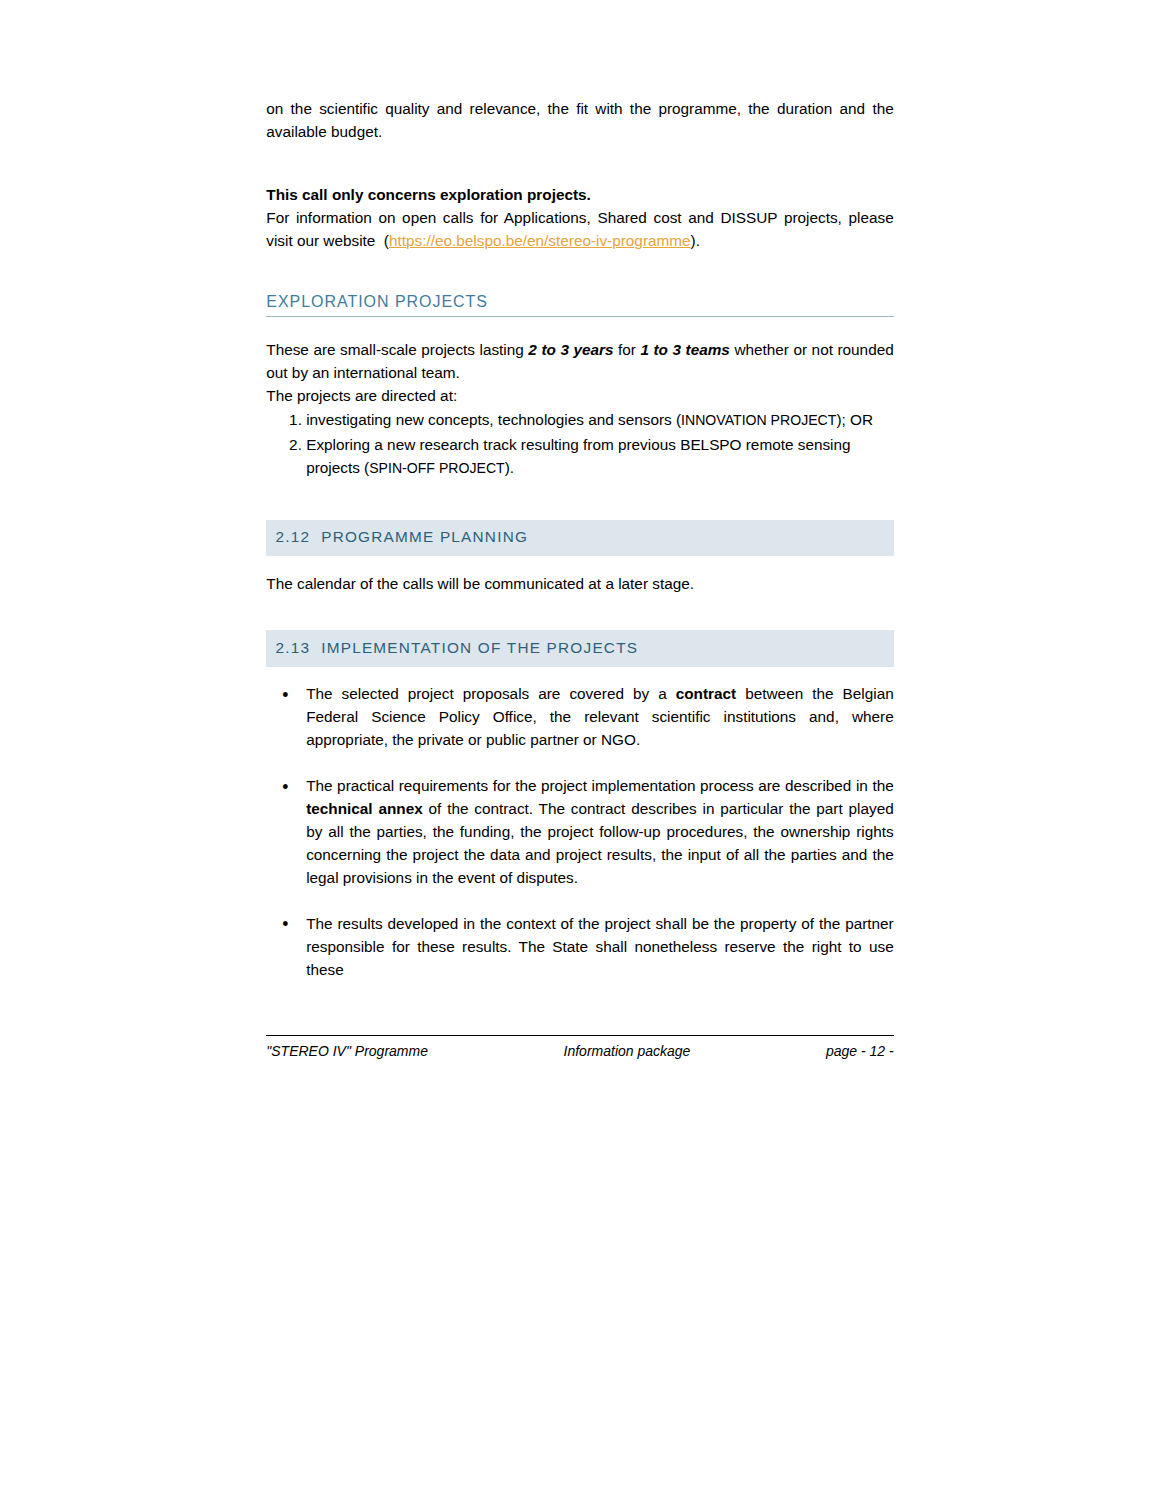on the scientific quality and relevance, the fit with the programme, the duration and the available budget.
This call only concerns exploration projects.
For information on open calls for Applications, Shared cost and DISSUP projects, please visit our website (https://eo.belspo.be/en/stereo-iv-programme).
Exploration projects
These are small-scale projects lasting 2 to 3 years for 1 to 3 teams whether or not rounded out by an international team.
The projects are directed at:
investigating new concepts, technologies and sensors (INNOVATION PROJECT); OR
Exploring a new research track resulting from previous BELSPO remote sensing projects (SPIN-OFF PROJECT).
2.12 Programme planning
The calendar of the calls will be communicated at a later stage.
2.13 Implementation of the projects
The selected project proposals are covered by a contract between the Belgian Federal Science Policy Office, the relevant scientific institutions and, where appropriate, the private or public partner or NGO.
The practical requirements for the project implementation process are described in the technical annex of the contract. The contract describes in particular the part played by all the parties, the funding, the project follow-up procedures, the ownership rights concerning the project the data and project results, the input of all the parties and the legal provisions in the event of disputes.
The results developed in the context of the project shall be the property of the partner responsible for these results. The State shall nonetheless reserve the right to use these
"STEREO IV" Programme Information package page - 12 -